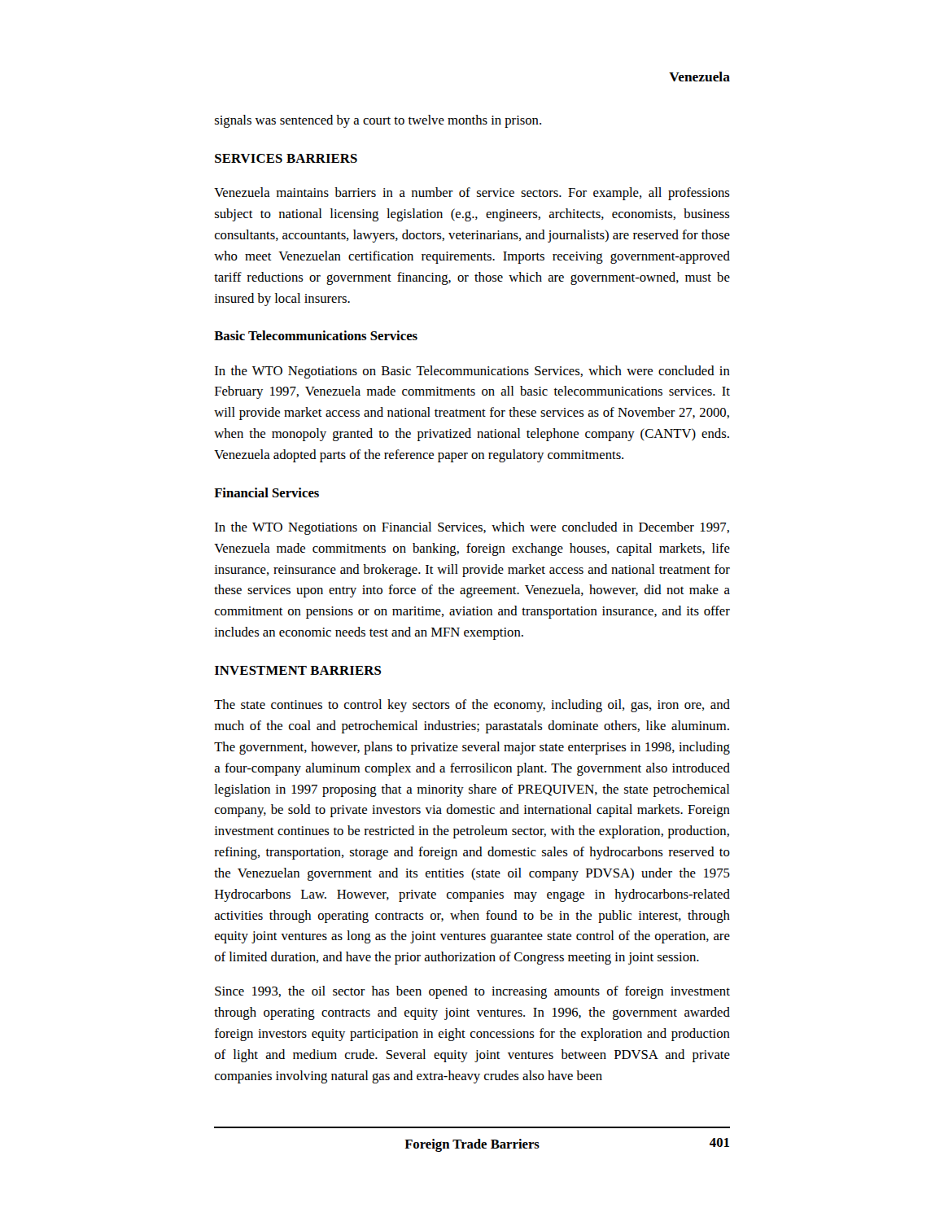Venezuela
signals was sentenced by a court to twelve months in prison.
Services Barriers
Venezuela maintains barriers in a number of service sectors. For example, all professions subject to national licensing legislation (e.g., engineers, architects, economists, business consultants, accountants, lawyers, doctors, veterinarians, and journalists) are reserved for those who meet Venezuelan certification requirements. Imports receiving government-approved tariff reductions or government financing, or those which are government-owned, must be insured by local insurers.
Basic Telecommunications Services
In the WTO Negotiations on Basic Telecommunications Services, which were concluded in February 1997, Venezuela made commitments on all basic telecommunications services. It will provide market access and national treatment for these services as of November 27, 2000, when the monopoly granted to the privatized national telephone company (CANTV) ends. Venezuela adopted parts of the reference paper on regulatory commitments.
Financial Services
In the WTO Negotiations on Financial Services, which were concluded in December 1997, Venezuela made commitments on banking, foreign exchange houses, capital markets, life insurance, reinsurance and brokerage. It will provide market access and national treatment for these services upon entry into force of the agreement. Venezuela, however, did not make a commitment on pensions or on maritime, aviation and transportation insurance, and its offer includes an economic needs test and an MFN exemption.
Investment Barriers
The state continues to control key sectors of the economy, including oil, gas, iron ore, and much of the coal and petrochemical industries; parastatals dominate others, like aluminum. The government, however, plans to privatize several major state enterprises in 1998, including a four-company aluminum complex and a ferrosilicon plant. The government also introduced legislation in 1997 proposing that a minority share of PREQUIVEN, the state petrochemical company, be sold to private investors via domestic and international capital markets. Foreign investment continues to be restricted in the petroleum sector, with the exploration, production, refining, transportation, storage and foreign and domestic sales of hydrocarbons reserved to the Venezuelan government and its entities (state oil company PDVSA) under the 1975 Hydrocarbons Law. However, private companies may engage in hydrocarbons-related activities through operating contracts or, when found to be in the public interest, through equity joint ventures as long as the joint ventures guarantee state control of the operation, are of limited duration, and have the prior authorization of Congress meeting in joint session.
Since 1993, the oil sector has been opened to increasing amounts of foreign investment through operating contracts and equity joint ventures. In 1996, the government awarded foreign investors equity participation in eight concessions for the exploration and production of light and medium crude. Several equity joint ventures between PDVSA and private companies involving natural gas and extra-heavy crudes also have been
Foreign Trade Barriers 401